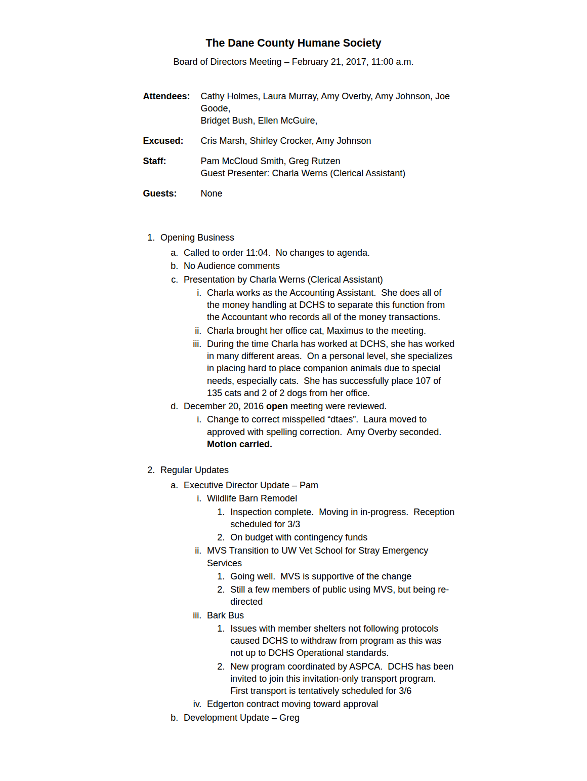The Dane County Humane Society
Board of Directors Meeting – February 21, 2017, 11:00 a.m.
| Attendees: | Cathy Holmes, Laura Murray, Amy Overby, Amy Johnson, Joe Goode, Bridget Bush, Ellen McGuire, |
| Excused: | Cris Marsh, Shirley Crocker, Amy Johnson |
| Staff: | Pam McCloud Smith, Greg Rutzen Guest Presenter: Charla Werns (Clerical Assistant) |
| Guests: | None |
Opening Business
Called to order 11:04. No changes to agenda.
No Audience comments
Presentation by Charla Werns (Clerical Assistant)
Charla works as the Accounting Assistant. She does all of the money handling at DCHS to separate this function from the Accountant who records all of the money transactions.
Charla brought her office cat, Maximus to the meeting.
During the time Charla has worked at DCHS, she has worked in many different areas. On a personal level, she specializes in placing hard to place companion animals due to special needs, especially cats. She has successfully place 107 of 135 cats and 2 of 2 dogs from her office.
December 20, 2016 open meeting were reviewed.
Change to correct misspelled “dtaes”. Laura moved to approved with spelling correction. Amy Overby seconded. Motion carried.
Regular Updates
Executive Director Update – Pam
Wildlife Barn Remodel
Inspection complete. Moving in in-progress. Reception scheduled for 3/3
On budget with contingency funds
MVS Transition to UW Vet School for Stray Emergency Services
Going well. MVS is supportive of the change
Still a few members of public using MVS, but being re-directed
Bark Bus
Issues with member shelters not following protocols caused DCHS to withdraw from program as this was not up to DCHS Operational standards.
New program coordinated by ASPCA. DCHS has been invited to join this invitation-only transport program. First transport is tentatively scheduled for 3/6
Edgerton contract moving toward approval
Development Update – Greg